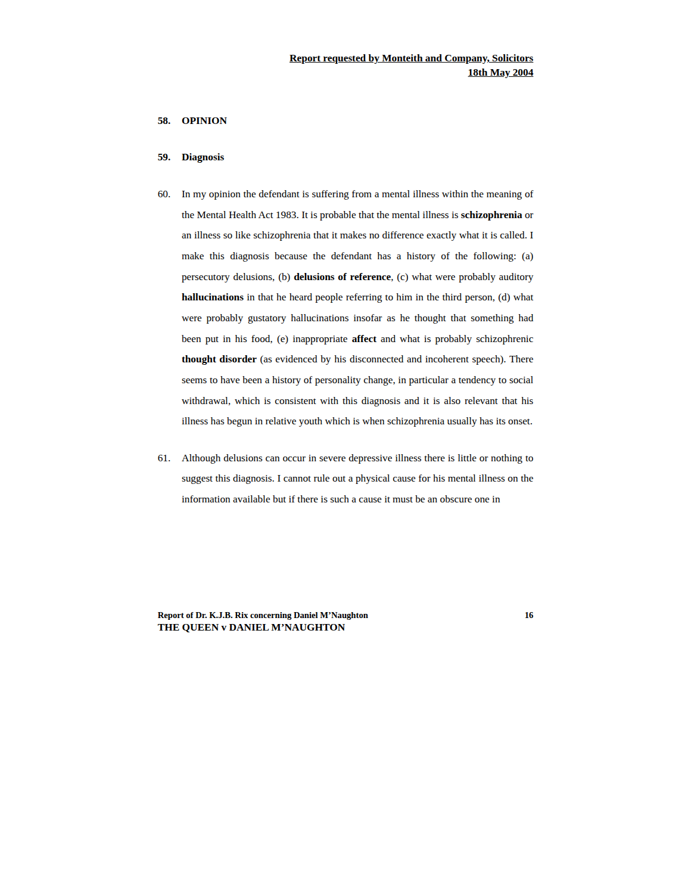Report requested by Monteith and Company, Solicitors
18th May 2004
OPINION
Diagnosis
In my opinion the defendant is suffering from a mental illness within the meaning of the Mental Health Act 1983. It is probable that the mental illness is schizophrenia or an illness so like schizophrenia that it makes no difference exactly what it is called. I make this diagnosis because the defendant has a history of the following: (a) persecutory delusions, (b) delusions of reference, (c) what were probably auditory hallucinations in that he heard people referring to him in the third person, (d) what were probably gustatory hallucinations insofar as he thought that something had been put in his food, (e) inappropriate affect and what is probably schizophrenic thought disorder (as evidenced by his disconnected and incoherent speech). There seems to have been a history of personality change, in particular a tendency to social withdrawal, which is consistent with this diagnosis and it is also relevant that his illness has begun in relative youth which is when schizophrenia usually has its onset.
Although delusions can occur in severe depressive illness there is little or nothing to suggest this diagnosis. I cannot rule out a physical cause for his mental illness on the information available but if there is such a cause it must be an obscure one in
16
Report of Dr. K.J.B. Rix concerning Daniel M’Naughton
THE QUEEN v DANIEL M’NAUGHTON